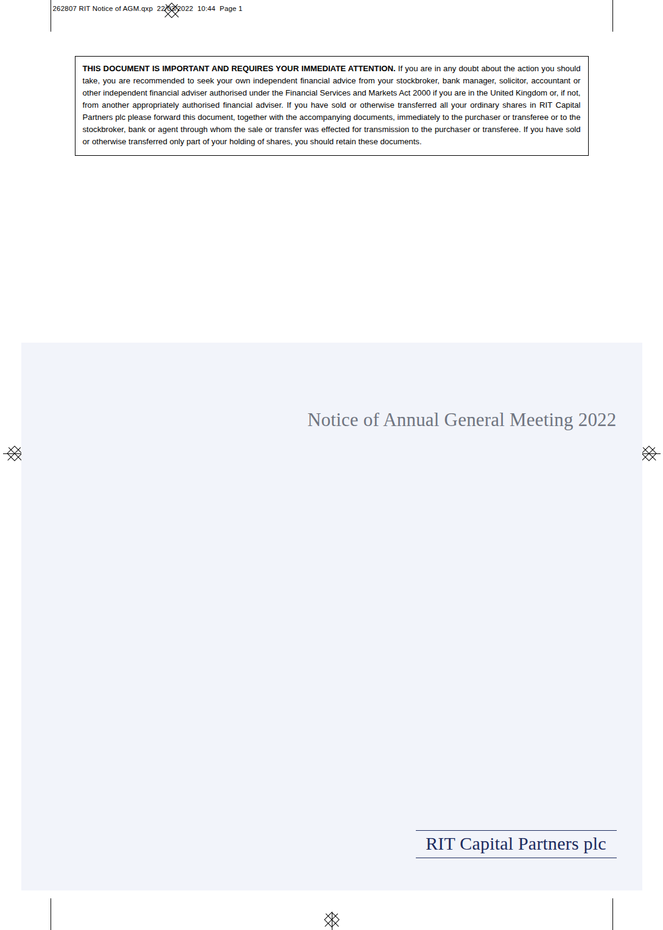262807 RIT Notice of AGM.qxp 22/03/2022 10:44 Page 1
THIS DOCUMENT IS IMPORTANT AND REQUIRES YOUR IMMEDIATE ATTENTION. If you are in any doubt about the action you should take, you are recommended to seek your own independent financial advice from your stockbroker, bank manager, solicitor, accountant or other independent financial adviser authorised under the Financial Services and Markets Act 2000 if you are in the United Kingdom or, if not, from another appropriately authorised financial adviser. If you have sold or otherwise transferred all your ordinary shares in RIT Capital Partners plc please forward this document, together with the accompanying documents, immediately to the purchaser or transferee or to the stockbroker, bank or agent through whom the sale or transfer was effected for transmission to the purchaser or transferee. If you have sold or otherwise transferred only part of your holding of shares, you should retain these documents.
Notice of Annual General Meeting 2022
RIT Capital Partners plc